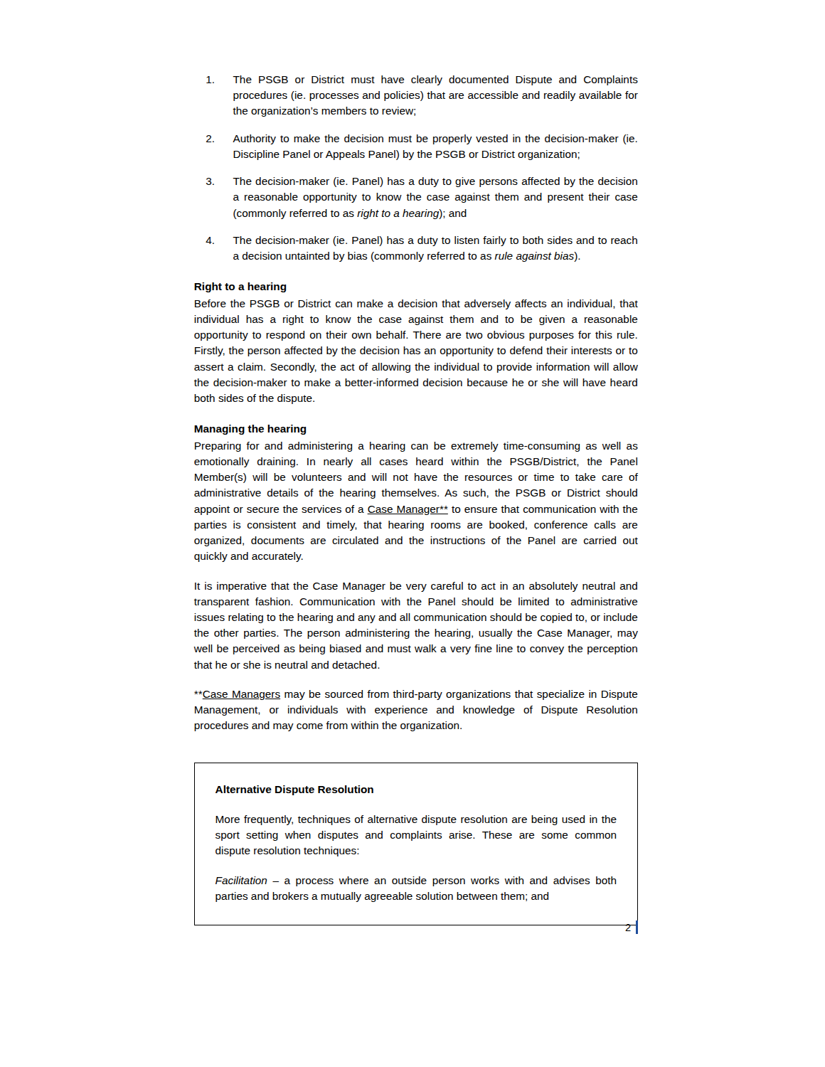The PSGB or District must have clearly documented Dispute and Complaints procedures (ie. processes and policies) that are accessible and readily available for the organization’s members to review;
Authority to make the decision must be properly vested in the decision-maker (ie. Discipline Panel or Appeals Panel) by the PSGB or District organization;
The decision-maker (ie. Panel) has a duty to give persons affected by the decision a reasonable opportunity to know the case against them and present their case (commonly referred to as right to a hearing); and
The decision-maker (ie. Panel) has a duty to listen fairly to both sides and to reach a decision untainted by bias (commonly referred to as rule against bias).
Right to a hearing
Before the PSGB or District can make a decision that adversely affects an individual, that individual has a right to know the case against them and to be given a reasonable opportunity to respond on their own behalf. There are two obvious purposes for this rule. Firstly, the person affected by the decision has an opportunity to defend their interests or to assert a claim. Secondly, the act of allowing the individual to provide information will allow the decision-maker to make a better-informed decision because he or she will have heard both sides of the dispute.
Managing the hearing
Preparing for and administering a hearing can be extremely time-consuming as well as emotionally draining. In nearly all cases heard within the PSGB/District, the Panel Member(s) will be volunteers and will not have the resources or time to take care of administrative details of the hearing themselves. As such, the PSGB or District should appoint or secure the services of a Case Manager** to ensure that communication with the parties is consistent and timely, that hearing rooms are booked, conference calls are organized, documents are circulated and the instructions of the Panel are carried out quickly and accurately.
It is imperative that the Case Manager be very careful to act in an absolutely neutral and transparent fashion. Communication with the Panel should be limited to administrative issues relating to the hearing and any and all communication should be copied to, or include the other parties. The person administering the hearing, usually the Case Manager, may well be perceived as being biased and must walk a very fine line to convey the perception that he or she is neutral and detached.
**Case Managers may be sourced from third-party organizations that specialize in Dispute Management, or individuals with experience and knowledge of Dispute Resolution procedures and may come from within the organization.
Alternative Dispute Resolution
More frequently, techniques of alternative dispute resolution are being used in the sport setting when disputes and complaints arise. These are some common dispute resolution techniques:
Facilitation – a process where an outside person works with and advises both parties and brokers a mutually agreeable solution between them; and
2